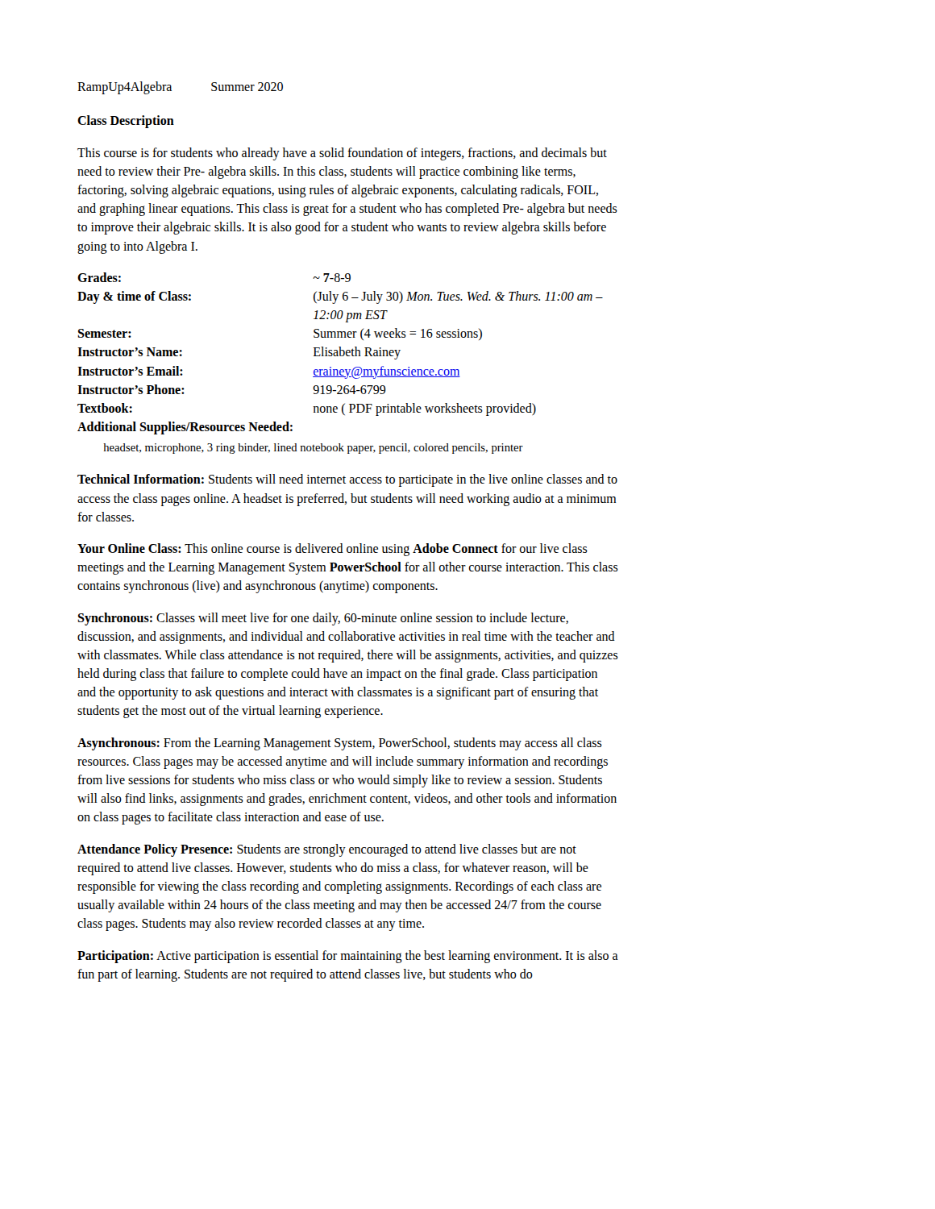RampUp4Algebra Summer 2020
Class Description
This course is for students who already have a solid foundation of integers, fractions, and decimals but need to review their Pre- algebra skills. In this class, students will practice combining like terms, factoring, solving algebraic equations, using rules of algebraic exponents, calculating radicals, FOIL, and graphing linear equations. This class is great for a student who has completed Pre- algebra but needs to improve their algebraic skills. It is also good for a student who wants to review algebra skills before going to into Algebra I.
| Grades: | ~ 7 -8-9 |
| Day & time of Class: | (July 6 – July 30) Mon. Tues. Wed. & Thurs. 11:00 am – 12:00 pm EST |
| Semester: | Summer (4 weeks = 16 sessions) |
| Instructor’s Name: | Elisabeth Rainey |
| Instructor’s Email: | erainey@myfunscience.com |
| Instructor’s Phone: | 919-264-6799 |
| Textbook: | none ( PDF printable worksheets provided) |
| Additional Supplies/Resources Needed: | |
headset, microphone, 3 ring binder, lined notebook paper, pencil, colored pencils, printer
Technical Information: Students will need internet access to participate in the live online classes and to access the class pages online. A headset is preferred, but students will need working audio at a minimum for classes.
Your Online Class: This online course is delivered online using Adobe Connect for our live class meetings and the Learning Management System PowerSchool for all other course interaction. This class contains synchronous (live) and asynchronous (anytime) components.
Synchronous: Classes will meet live for one daily, 60-minute online session to include lecture, discussion, and assignments, and individual and collaborative activities in real time with the teacher and with classmates. While class attendance is not required, there will be assignments, activities, and quizzes held during class that failure to complete could have an impact on the final grade. Class participation and the opportunity to ask questions and interact with classmates is a significant part of ensuring that students get the most out of the virtual learning experience.
Asynchronous: From the Learning Management System, PowerSchool, students may access all class resources. Class pages may be accessed anytime and will include summary information and recordings from live sessions for students who miss class or who would simply like to review a session. Students will also find links, assignments and grades, enrichment content, videos, and other tools and information on class pages to facilitate class interaction and ease of use.
Attendance Policy Presence: Students are strongly encouraged to attend live classes but are not required to attend live classes. However, students who do miss a class, for whatever reason, will be responsible for viewing the class recording and completing assignments. Recordings of each class are usually available within 24 hours of the class meeting and may then be accessed 24/7 from the course class pages. Students may also review recorded classes at any time.
Participation: Active participation is essential for maintaining the best learning environment. It is also a fun part of learning. Students are not required to attend classes live, but students who do